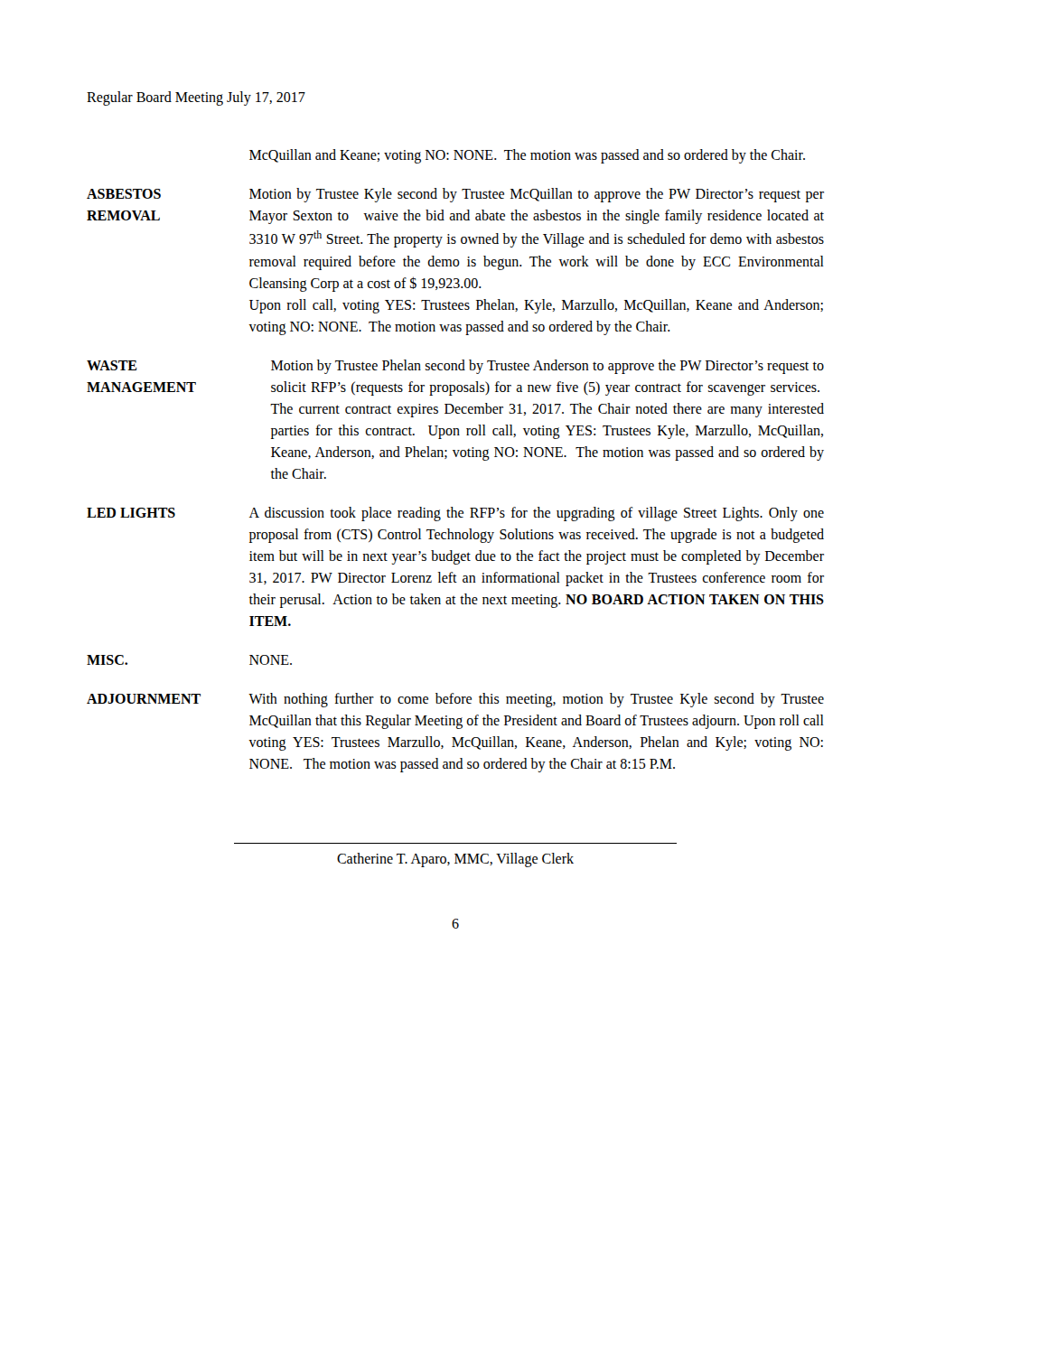Regular Board Meeting July 17, 2017
| | McQuillan and Keane; voting NO: NONE. The motion was passed and so ordered by the Chair. |
| ASBESTOS REMOVAL | Motion by Trustee Kyle second by Trustee McQuillan to approve the PW Director’s request per Mayor Sexton to waive the bid and abate the asbestos in the single family residence located at 3310 W 97 th Street. The property is owned by the Village and is scheduled for demo with asbestos removal required before the demo is begun. The work will be done by ECC Environmental Cleansing Corp at a cost of $ 19,923.00. Upon roll call, voting YES: Trustees Phelan, Kyle, Marzullo, McQuillan, Keane and Anderson; voting NO: NONE. The motion was passed and so ordered by the Chair. |
| WASTE MANAGEMENT | Motion by Trustee Phelan second by Trustee Anderson to approve the PW Director’s request to solicit RFP’s (requests for proposals) for a new five (5) year contract for scavenger services. The current contract expires December 31, 2017. The Chair noted there are many interested parties for this contract. Upon roll call, voting YES: Trustees Kyle, Marzullo, McQuillan, Keane, Anderson, and Phelan; voting NO: NONE. The motion was passed and so ordered by the Chair. |
| LED LIGHTS | A discussion took place reading the RFP’s for the upgrading of village Street Lights. Only one proposal from (CTS) Control Technology Solutions was received. The upgrade is not a budgeted item but will be in next year’s budget due to the fact the project must be completed by December 31, 2017. PW Director Lorenz left an informational packet in the Trustees conference room for their perusal. Action to be taken at the next meeting. NO BOARD ACTION TAKEN ON THIS ITEM. |
| MISC. | NONE. |
| ADJOURNMENT | With nothing further to come before this meeting, motion by Trustee Kyle second by Trustee McQuillan that this Regular Meeting of the President and Board of Trustees adjourn. Upon roll call voting YES: Trustees Marzullo, McQuillan, Keane, Anderson, Phelan and Kyle; voting NO: NONE. The motion was passed and so ordered by the Chair at 8:15 P.M. |
Catherine T. Aparo, MMC, Village Clerk
6